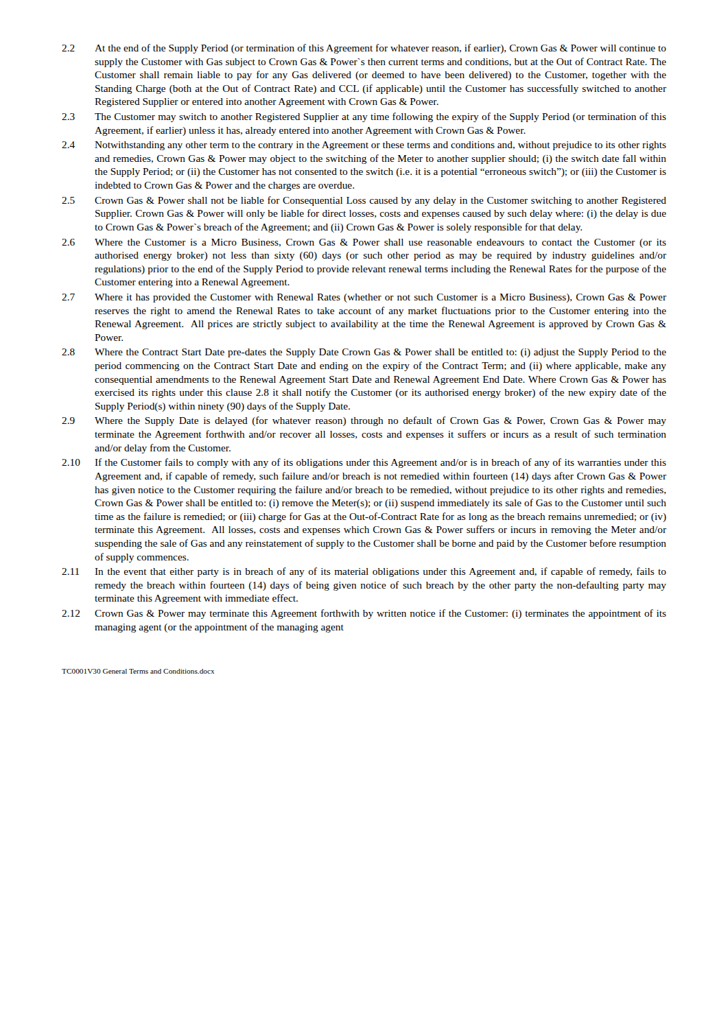2.2 At the end of the Supply Period (or termination of this Agreement for whatever reason, if earlier), Crown Gas & Power will continue to supply the Customer with Gas subject to Crown Gas & Power`s then current terms and conditions, but at the Out of Contract Rate. The Customer shall remain liable to pay for any Gas delivered (or deemed to have been delivered) to the Customer, together with the Standing Charge (both at the Out of Contract Rate) and CCL (if applicable) until the Customer has successfully switched to another Registered Supplier or entered into another Agreement with Crown Gas & Power.
2.3 The Customer may switch to another Registered Supplier at any time following the expiry of the Supply Period (or termination of this Agreement, if earlier) unless it has, already entered into another Agreement with Crown Gas & Power.
2.4 Notwithstanding any other term to the contrary in the Agreement or these terms and conditions and, without prejudice to its other rights and remedies, Crown Gas & Power may object to the switching of the Meter to another supplier should; (i) the switch date fall within the Supply Period; or (ii) the Customer has not consented to the switch (i.e. it is a potential “erroneous switch”); or (iii) the Customer is indebted to Crown Gas & Power and the charges are overdue.
2.5 Crown Gas & Power shall not be liable for Consequential Loss caused by any delay in the Customer switching to another Registered Supplier. Crown Gas & Power will only be liable for direct losses, costs and expenses caused by such delay where: (i) the delay is due to Crown Gas & Power`s breach of the Agreement; and (ii) Crown Gas & Power is solely responsible for that delay.
2.6 Where the Customer is a Micro Business, Crown Gas & Power shall use reasonable endeavours to contact the Customer (or its authorised energy broker) not less than sixty (60) days (or such other period as may be required by industry guidelines and/or regulations) prior to the end of the Supply Period to provide relevant renewal terms including the Renewal Rates for the purpose of the Customer entering into a Renewal Agreement.
2.7 Where it has provided the Customer with Renewal Rates (whether or not such Customer is a Micro Business), Crown Gas & Power reserves the right to amend the Renewal Rates to take account of any market fluctuations prior to the Customer entering into the Renewal Agreement. All prices are strictly subject to availability at the time the Renewal Agreement is approved by Crown Gas & Power.
2.8 Where the Contract Start Date pre-dates the Supply Date Crown Gas & Power shall be entitled to: (i) adjust the Supply Period to the period commencing on the Contract Start Date and ending on the expiry of the Contract Term; and (ii) where applicable, make any consequential amendments to the Renewal Agreement Start Date and Renewal Agreement End Date. Where Crown Gas & Power has exercised its rights under this clause 2.8 it shall notify the Customer (or its authorised energy broker) of the new expiry date of the Supply Period(s) within ninety (90) days of the Supply Date.
2.9 Where the Supply Date is delayed (for whatever reason) through no default of Crown Gas & Power, Crown Gas & Power may terminate the Agreement forthwith and/or recover all losses, costs and expenses it suffers or incurs as a result of such termination and/or delay from the Customer.
2.10 If the Customer fails to comply with any of its obligations under this Agreement and/or is in breach of any of its warranties under this Agreement and, if capable of remedy, such failure and/or breach is not remedied within fourteen (14) days after Crown Gas & Power has given notice to the Customer requiring the failure and/or breach to be remedied, without prejudice to its other rights and remedies, Crown Gas & Power shall be entitled to: (i) remove the Meter(s); or (ii) suspend immediately its sale of Gas to the Customer until such time as the failure is remedied; or (iii) charge for Gas at the Out-of-Contract Rate for as long as the breach remains unremedied; or (iv) terminate this Agreement. All losses, costs and expenses which Crown Gas & Power suffers or incurs in removing the Meter and/or suspending the sale of Gas and any reinstatement of supply to the Customer shall be borne and paid by the Customer before resumption of supply commences.
2.11 In the event that either party is in breach of any of its material obligations under this Agreement and, if capable of remedy, fails to remedy the breach within fourteen (14) days of being given notice of such breach by the other party the non-defaulting party may terminate this Agreement with immediate effect.
2.12 Crown Gas & Power may terminate this Agreement forthwith by written notice if the Customer: (i) terminates the appointment of its managing agent (or the appointment of the managing agent
TC0001V30 General Terms and Conditions.docx